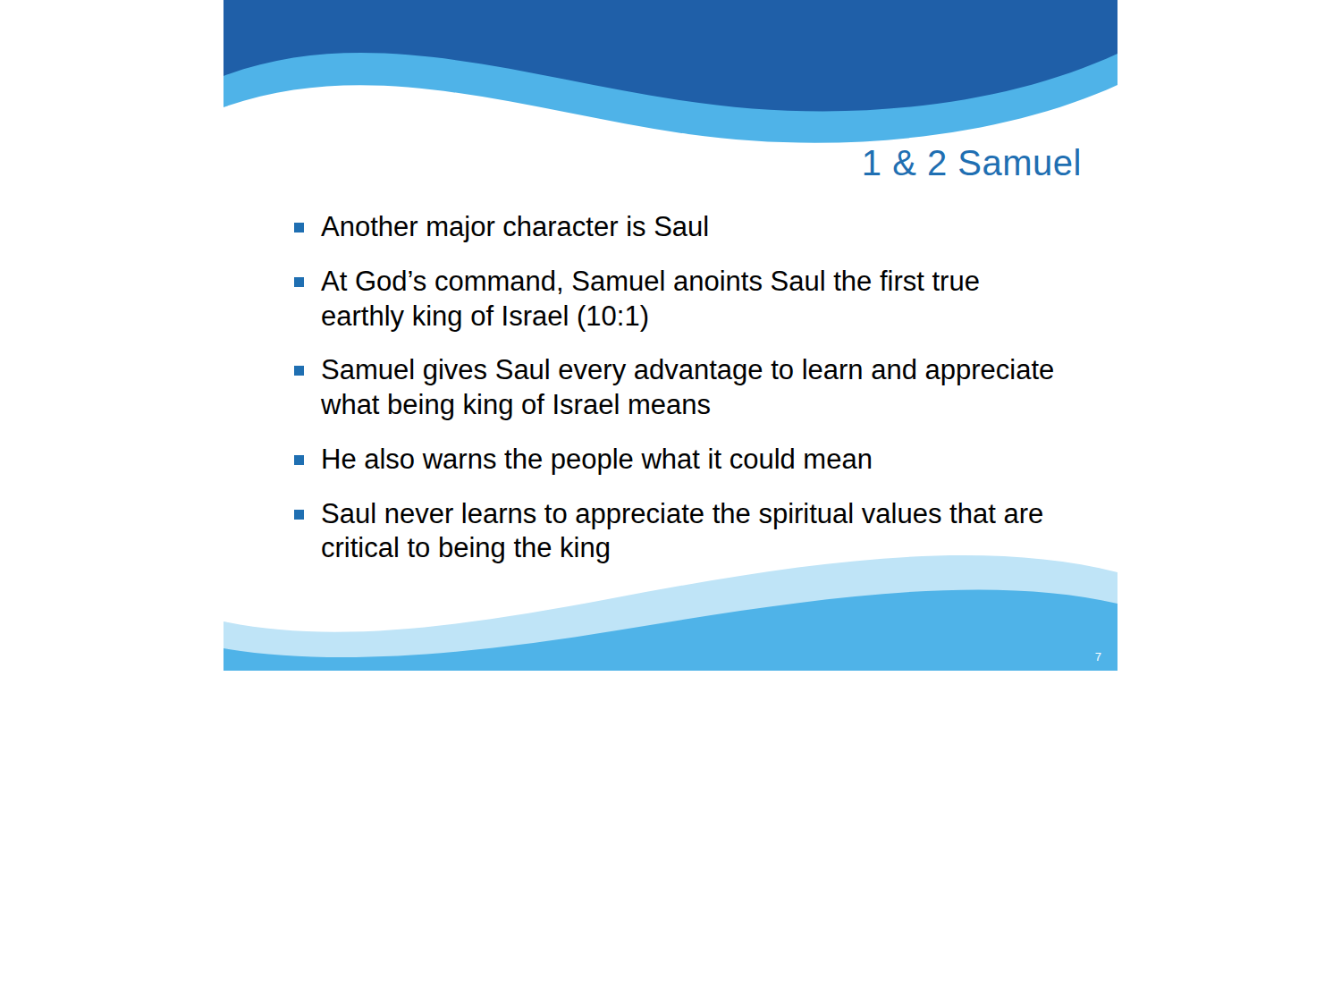1 & 2 Samuel
Another major character is Saul
At God’s command, Samuel anoints Saul the first true earthly king of Israel (10:1)
Samuel gives Saul every advantage to learn and appreciate what being king of Israel means
He also warns the people what it could mean
Saul never learns to appreciate the spiritual values that are critical to being the king
7